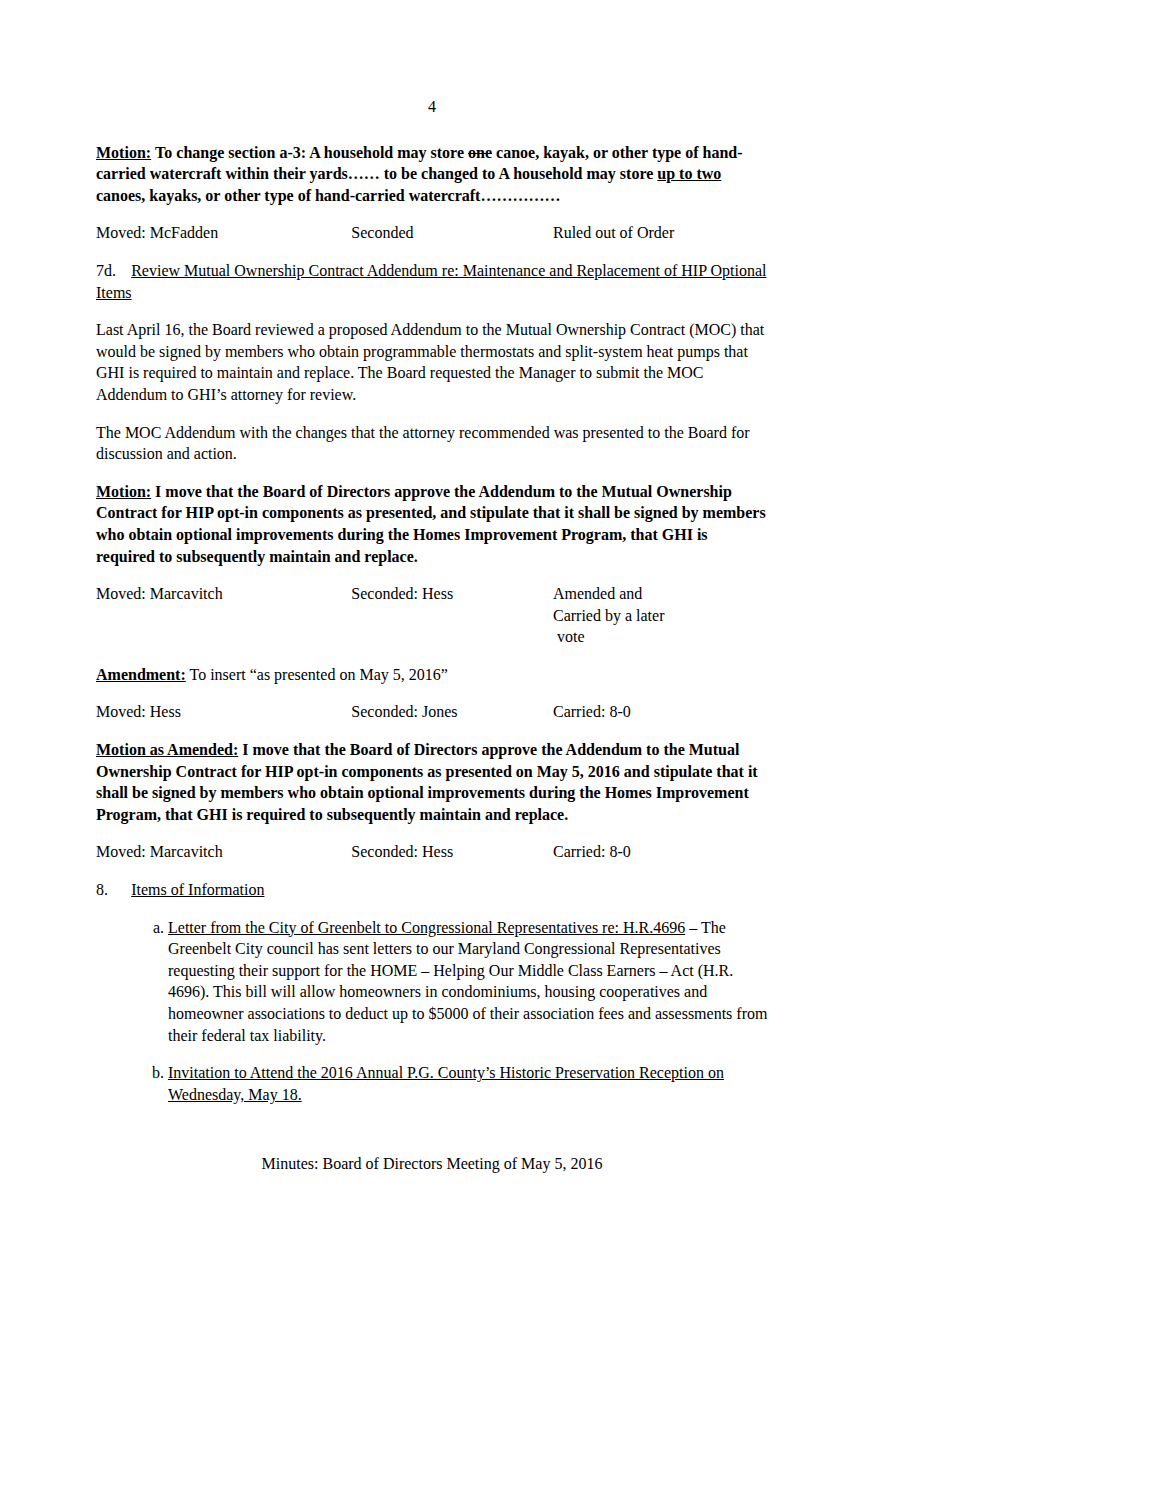4
Motion: To change section a-3: A household may store one canoe, kayak, or other type of hand-carried watercraft within their yards…… to be changed to A household may store up to two canoes, kayaks, or other type of hand-carried watercraft……………
| Moved: McFadden | Seconded | Ruled out of Order |
7d. Review Mutual Ownership Contract Addendum re: Maintenance and Replacement of HIP Optional Items
Last April 16, the Board reviewed a proposed Addendum to the Mutual Ownership Contract (MOC) that would be signed by members who obtain programmable thermostats and split-system heat pumps that GHI is required to maintain and replace. The Board requested the Manager to submit the MOC Addendum to GHI’s attorney for review.
The MOC Addendum with the changes that the attorney recommended was presented to the Board for discussion and action.
Motion: I move that the Board of Directors approve the Addendum to the Mutual Ownership Contract for HIP opt-in components as presented, and stipulate that it shall be signed by members who obtain optional improvements during the Homes Improvement Program, that GHI is required to subsequently maintain and replace.
| Moved: Marcavitch | Seconded: Hess | Amended and Carried by a later vote |
Amendment: To insert “as presented on May 5, 2016”
| Moved: Hess | Seconded: Jones | Carried: 8-0 |
Motion as Amended: I move that the Board of Directors approve the Addendum to the Mutual Ownership Contract for HIP opt-in components as presented on May 5, 2016 and stipulate that it shall be signed by members who obtain optional improvements during the Homes Improvement Program, that GHI is required to subsequently maintain and replace.
| Moved: Marcavitch | Seconded: Hess | Carried: 8-0 |
8. Items of Information
Letter from the City of Greenbelt to Congressional Representatives re: H.R.4696 – The Greenbelt City council has sent letters to our Maryland Congressional Representatives requesting their support for the HOME – Helping Our Middle Class Earners – Act (H.R. 4696). This bill will allow homeowners in condominiums, housing cooperatives and homeowner associations to deduct up to $5000 of their association fees and assessments from their federal tax liability.
Invitation to Attend the 2016 Annual P.G. County’s Historic Preservation Reception on Wednesday, May 18.
Minutes: Board of Directors Meeting of May 5, 2016